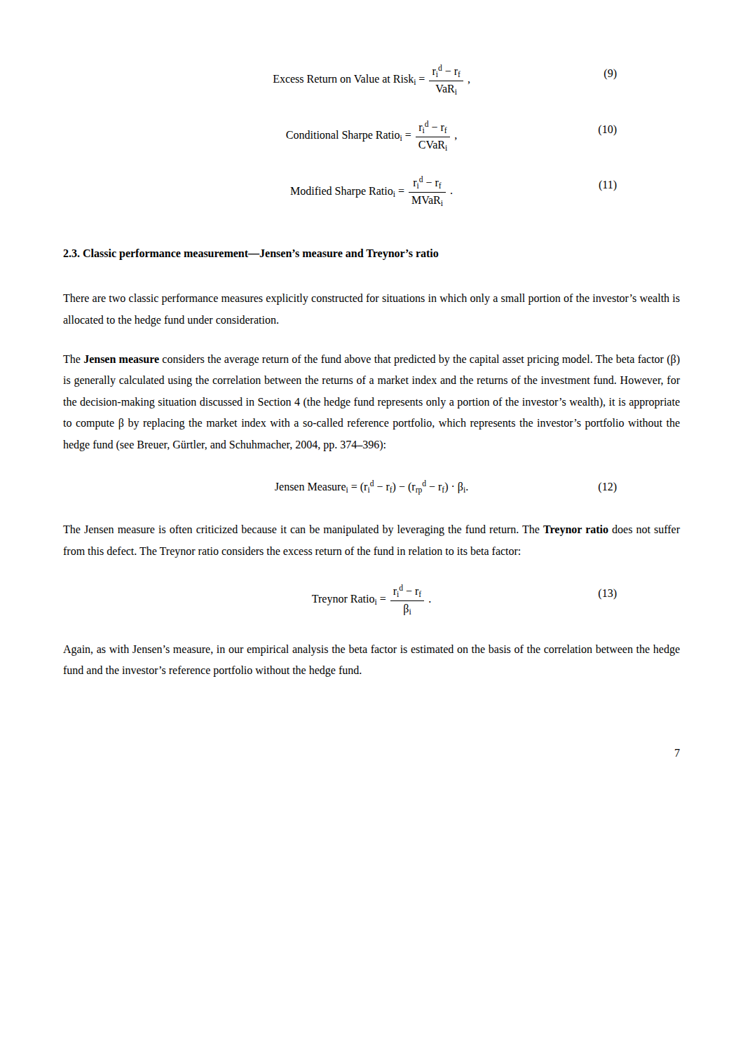Excess Return on Value at Riski = rid − rf VaRi , (9)
Conditional Sharpe Ratioi = rid − rf CVaRi , (10)
Modified Sharpe Ratioi = rid − rf MVaRi . (11)
2.3. Classic performance measurement—Jensen’s measure and Treynor’s ratio
There are two classic performance measures explicitly constructed for situations in which only a small portion of the investor’s wealth is allocated to the hedge fund under consideration.
The Jensen measure considers the average return of the fund above that predicted by the capital asset pricing model. The beta factor (β) is generally calculated using the correlation between the returns of a market index and the returns of the investment fund. However, for the decision-making situation discussed in Section 4 (the hedge fund represents only a portion of the investor’s wealth), it is appropriate to compute β by replacing the market index with a so-called reference portfolio, which represents the investor’s portfolio without the hedge fund (see Breuer, Gürtler, and Schuhmacher, 2004, pp. 374–396):
Jensen Measurei = (rid − rf) − (rrpd − rf) · βi. (12)
The Jensen measure is often criticized because it can be manipulated by leveraging the fund return. The Treynor ratio does not suffer from this defect. The Treynor ratio considers the excess return of the fund in relation to its beta factor:
Treynor Ratioi = rid − rf βi . (13)
Again, as with Jensen’s measure, in our empirical analysis the beta factor is estimated on the basis of the correlation between the hedge fund and the investor’s reference portfolio without the hedge fund.
7